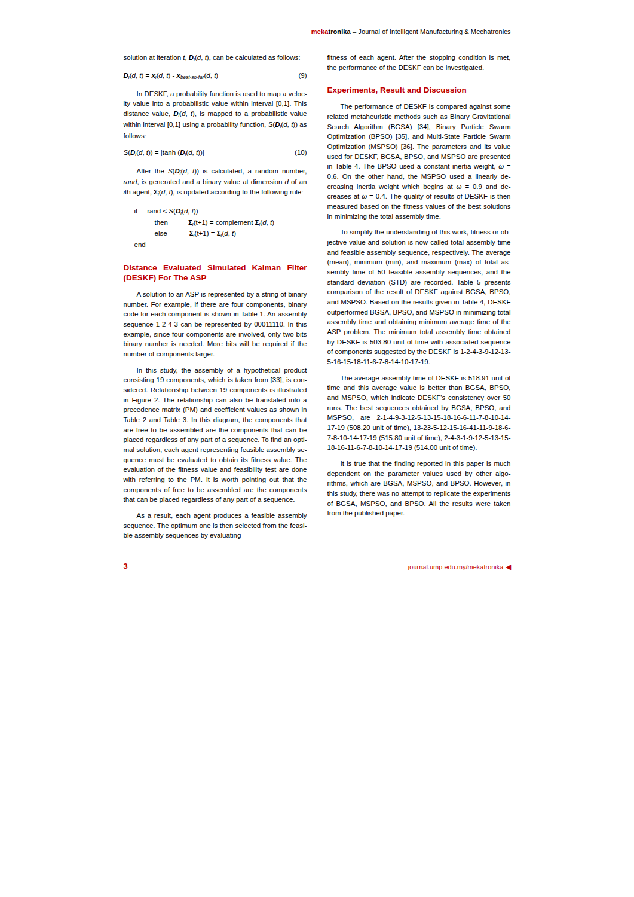meka tronika – Journal of Intelligent Manufacturing & Mechatronics
solution at iteration t, Di(d, t), can be calculated as follows:
Di(d, t) = xi(d, t) - xbest-so-far(d, t) (9)
In DESKF, a probability function is used to map a velocity value into a probabilistic value within interval [0,1]. This distance value, Di(d, t), is mapped to a probabilistic value within interval [0,1] using a probability function, S(Di(d, t)) as follows:
S(Di(d, t)) = |tanh (Di(d, t))| (10)
After the S(Di(d, t)) is calculated, a random number, rand, is generated and a binary value at dimension d of an ith agent, Σi(d, t), is updated according to the following rule:
if rand < S(Di(d, t))
then Σi(t+1) = complement Σi(d, t)
else Σi(t+1) = Σi(d, t)
end
Distance Evaluated Simulated Kalman Filter (DESKF) For The ASP
A solution to an ASP is represented by a string of binary number. For example, if there are four components, binary code for each component is shown in Table 1. An assembly sequence 1-2-4-3 can be represented by 00011110. In this example, since four components are involved, only two bits binary number is needed. More bits will be required if the number of components larger.
In this study, the assembly of a hypothetical product consisting 19 components, which is taken from [33], is considered. Relationship between 19 components is illustrated in Figure 2. The relationship can also be translated into a precedence matrix (PM) and coefficient values as shown in Table 2 and Table 3. In this diagram, the components that are free to be assembled are the components that can be placed regardless of any part of a sequence. To find an optimal solution, each agent representing feasible assembly sequence must be evaluated to obtain its fitness value. The evaluation of the fitness value and feasibility test are done with referring to the PM. It is worth pointing out that the components of free to be assembled are the components that can be placed regardless of any part of a sequence.
As a result, each agent produces a feasible assembly sequence. The optimum one is then selected from the feasible assembly sequences by evaluating
fitness of each agent. After the stopping condition is met, the performance of the DESKF can be investigated.
Experiments, Result and Discussion
The performance of DESKF is compared against some related metaheuristic methods such as Binary Gravitational Search Algorithm (BGSA) [34], Binary Particle Swarm Optimization (BPSO) [35], and Multi-State Particle Swarm Optimization (MSPSO) [36]. The parameters and its value used for DESKF, BGSA, BPSO, and MSPSO are presented in Table 4. The BPSO used a constant inertia weight, ω = 0.6. On the other hand, the MSPSO used a linearly decreasing inertia weight which begins at ω = 0.9 and decreases at ω = 0.4. The quality of results of DESKF is then measured based on the fitness values of the best solutions in minimizing the total assembly time.
To simplify the understanding of this work, fitness or objective value and solution is now called total assembly time and feasible assembly sequence, respectively. The average (mean), minimum (min), and maximum (max) of total assembly time of 50 feasible assembly sequences, and the standard deviation (STD) are recorded. Table 5 presents comparison of the result of DESKF against BGSA, BPSO, and MSPSO. Based on the results given in Table 4, DESKF outperformed BGSA, BPSO, and MSPSO in minimizing total assembly time and obtaining minimum average time of the ASP problem. The minimum total assembly time obtained by DESKF is 503.80 unit of time with associated sequence of components suggested by the DESKF is 1-2-4-3-9-12-13-5-16-15-18-11-6-7-8-14-10-17-19.
The average assembly time of DESKF is 518.91 unit of time and this average value is better than BGSA, BPSO, and MSPSO, which indicate DESKF's consistency over 50 runs. The best sequences obtained by BGSA, BPSO, and MSPSO, are 2-1-4-9-3-12-5-13-15-18-16-6-11-7-8-10-14-17-19 (508.20 unit of time), 13-23-5-12-15-16-41-11-9-18-6-7-8-10-14-17-19 (515.80 unit of time), 2-4-3-1-9-12-5-13-15-18-16-11-6-7-8-10-14-17-19 (514.00 unit of time).
It is true that the finding reported in this paper is much dependent on the parameter values used by other algorithms, which are BGSA, MSPSO, and BPSO. However, in this study, there was no attempt to replicate the experiments of BGSA, MSPSO, and BPSO. All the results were taken from the published paper.
3
journal.ump.edu.my/mekatronika ◀